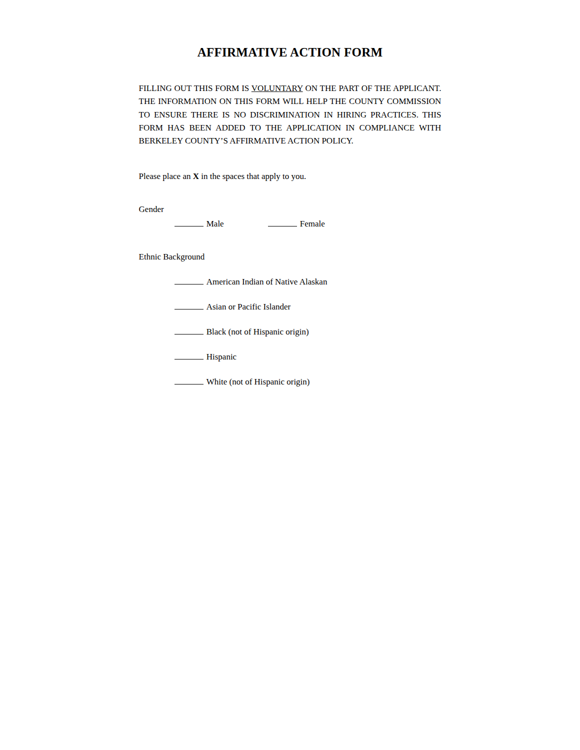AFFIRMATIVE ACTION FORM
FILLING OUT THIS FORM IS VOLUNTARY ON THE PART OF THE APPLICANT. THE INFORMATION ON THIS FORM WILL HELP THE COUNTY COMMISSION TO ENSURE THERE IS NO DISCRIMINATION IN HIRING PRACTICES. THIS FORM HAS BEEN ADDED TO THE APPLICATION IN COMPLIANCE WITH BERKELEY COUNTY’S AFFIRMATIVE ACTION POLICY.
Please place an X in the spaces that apply to you.
Gender
Male Female
Ethnic Background
American Indian of Native Alaskan
Asian or Pacific Islander
Black (not of Hispanic origin)
Hispanic
White (not of Hispanic origin)